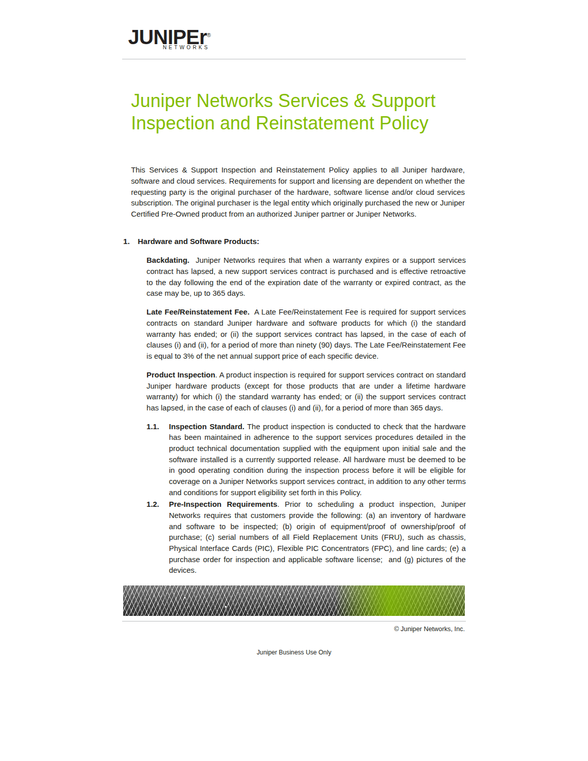JUNIPEr®
NETWORKS
Juniper Networks Services & Support
Inspection and Reinstatement Policy
This Services & Support Inspection and Reinstatement Policy applies to all Juniper hardware, software and cloud services. Requirements for support and licensing are dependent on whether the requesting party is the original purchaser of the hardware, software license and/or cloud services subscription. The original purchaser is the legal entity which originally purchased the new or Juniper Certified Pre-Owned product from an authorized Juniper partner or Juniper Networks.
Hardware and Software Products:
Backdating. Juniper Networks requires that when a warranty expires or a support services contract has lapsed, a new support services contract is purchased and is effective retroactive to the day following the end of the expiration date of the warranty or expired contract, as the case may be, up to 365 days.
Late Fee/Reinstatement Fee. A Late Fee/Reinstatement Fee is required for support services contracts on standard Juniper hardware and software products for which (i) the standard warranty has ended; or (ii) the support services contract has lapsed, in the case of each of clauses (i) and (ii), for a period of more than ninety (90) days. The Late Fee/Reinstatement Fee is equal to 3% of the net annual support price of each specific device.
Product Inspection. A product inspection is required for support services contract on standard Juniper hardware products (except for those products that are under a lifetime hardware warranty) for which (i) the standard warranty has ended; or (ii) the support services contract has lapsed, in the case of each of clauses (i) and (ii), for a period of more than 365 days.
Inspection Standard. The product inspection is conducted to check that the hardware has been maintained in adherence to the support services procedures detailed in the product technical documentation supplied with the equipment upon initial sale and the software installed is a currently supported release. All hardware must be deemed to be in good operating condition during the inspection process before it will be eligible for coverage on a Juniper Networks support services contract, in addition to any other terms and conditions for support eligibility set forth in this Policy.
Pre-Inspection Requirements. Prior to scheduling a product inspection, Juniper Networks requires that customers provide the following: (a) an inventory of hardware and software to be inspected; (b) origin of equipment/proof of ownership/proof of purchase; (c) serial numbers of all Field Replacement Units (FRU), such as chassis, Physical Interface Cards (PIC), Flexible PIC Concentrators (FPC), and line cards; (e) a purchase order for inspection and applicable software license; and (g) pictures of the devices.
© Juniper Networks, Inc.
Juniper Business Use Only